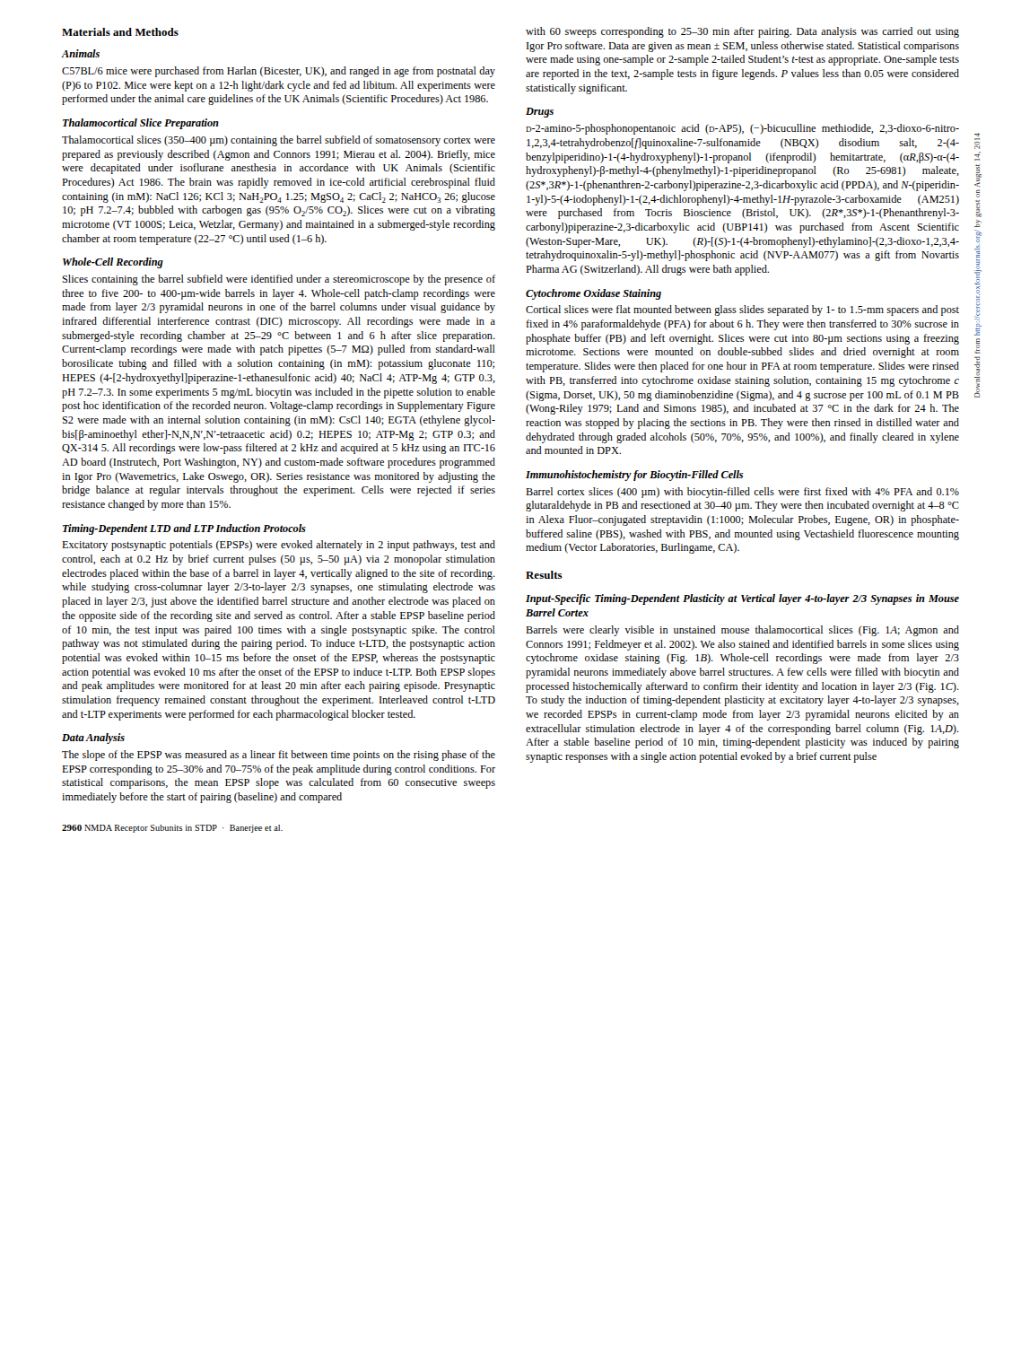Downloaded from http://cercor.oxfordjournals.org/ by guest on August 14, 2014
Materials and Methods
Animals
C57BL/6 mice were purchased from Harlan (Bicester, UK), and ranged in age from postnatal day (P)6 to P102. Mice were kept on a 12-h light/dark cycle and fed ad libitum. All experiments were performed under the animal care guidelines of the UK Animals (Scientific Procedures) Act 1986.
Thalamocortical Slice Preparation
Thalamocortical slices (350–400 µm) containing the barrel subfield of somatosensory cortex were prepared as previously described (Agmon and Connors 1991; Mierau et al. 2004). Briefly, mice were decapitated under isoflurane anesthesia in accordance with UK Animals (Scientific Procedures) Act 1986. The brain was rapidly removed in ice-cold artificial cerebrospinal fluid containing (in mM): NaCl 126; KCl 3; NaH2PO4 1.25; MgSO4 2; CaCl2 2; NaHCO3 26; glucose 10; pH 7.2–7.4; bubbled with carbogen gas (95% O2/5% CO2). Slices were cut on a vibrating microtome (VT 1000S; Leica, Wetzlar, Germany) and maintained in a submerged-style recording chamber at room temperature (22–27 °C) until used (1–6 h).
Whole-Cell Recording
Slices containing the barrel subfield were identified under a stereomicroscope by the presence of three to five 200- to 400-µm-wide barrels in layer 4. Whole-cell patch-clamp recordings were made from layer 2/3 pyramidal neurons in one of the barrel columns under visual guidance by infrared differential interference contrast (DIC) microscopy. All recordings were made in a submerged-style recording chamber at 25–29 °C between 1 and 6 h after slice preparation. Current-clamp recordings were made with patch pipettes (5–7 MΩ) pulled from standard-wall borosilicate tubing and filled with a solution containing (in mM): potassium gluconate 110; HEPES (4-[2-hydroxyethyl]piperazine-1-ethanesulfonic acid) 40; NaCl 4; ATP-Mg 4; GTP 0.3, pH 7.2–7.3. In some experiments 5 mg/mL biocytin was included in the pipette solution to enable post hoc identification of the recorded neuron. Voltage-clamp recordings in Supplementary Figure S2 were made with an internal solution containing (in mM): CsCl 140; EGTA (ethylene glycol-bis[β-aminoethyl ether]-N,N,N′,N′-tetraacetic acid) 0.2; HEPES 10; ATP-Mg 2; GTP 0.3; and QX-314 5. All recordings were low-pass filtered at 2 kHz and acquired at 5 kHz using an ITC-16 AD board (Instrutech, Port Washington, NY) and custom-made software procedures programmed in Igor Pro (Wavemetrics, Lake Oswego, OR). Series resistance was monitored by adjusting the bridge balance at regular intervals throughout the experiment. Cells were rejected if series resistance changed by more than 15%.
Timing-Dependent LTD and LTP Induction Protocols
Excitatory postsynaptic potentials (EPSPs) were evoked alternately in 2 input pathways, test and control, each at 0.2 Hz by brief current pulses (50 µs, 5–50 µA) via 2 monopolar stimulation electrodes placed within the base of a barrel in layer 4, vertically aligned to the site of recording. while studying cross-columnar layer 2/3-to-layer 2/3 synapses, one stimulating electrode was placed in layer 2/3, just above the identified barrel structure and another electrode was placed on the opposite side of the recording site and served as control. After a stable EPSP baseline period of 10 min, the test input was paired 100 times with a single postsynaptic spike. The control pathway was not stimulated during the pairing period. To induce t-LTD, the postsynaptic action potential was evoked within 10–15 ms before the onset of the EPSP, whereas the postsynaptic action potential was evoked 10 ms after the onset of the EPSP to induce t-LTP. Both EPSP slopes and peak amplitudes were monitored for at least 20 min after each pairing episode. Presynaptic stimulation frequency remained constant throughout the experiment. Interleaved control t-LTD and t-LTP experiments were performed for each pharmacological blocker tested.
Data Analysis
The slope of the EPSP was measured as a linear fit between time points on the rising phase of the EPSP corresponding to 25–30% and 70–75% of the peak amplitude during control conditions. For statistical comparisons, the mean EPSP slope was calculated from 60 consecutive sweeps immediately before the start of pairing (baseline) and compared
2960 NMDA Receptor Subunits in STDP · Banerjee et al.
with 60 sweeps corresponding to 25–30 min after pairing. Data analysis was carried out using Igor Pro software. Data are given as mean ± SEM, unless otherwise stated. Statistical comparisons were made using one-sample or 2-sample 2-tailed Student’s t-test as appropriate. One-sample tests are reported in the text, 2-sample tests in figure legends. P values less than 0.05 were considered statistically significant.
Drugs
d-2-amino-5-phosphonopentanoic acid (d-AP5), (−)-bicuculline methiodide, 2,3-dioxo-6-nitro-1,2,3,4-tetrahydrobenzo[f]quinoxaline-7-sulfonamide (NBQX) disodium salt, 2-(4-benzylpiperidino)-1-(4-hydroxyphenyl)-1-propanol (ifenprodil) hemitartrate, (αR,βS)-α-(4-hydroxyphenyl)-β-methyl-4-(phenylmethyl)-1-piperidinepropanol (Ro 25-6981) maleate, (2S*,3R*)-1-(phenanthren-2-carbonyl)piperazine-2,3-dicarboxylic acid (PPDA), and N-(piperidin-1-yl)-5-(4-iodophenyl)-1-(2,4-dichlorophenyl)-4-methyl-1H-pyrazole-3-carboxamide (AM251) were purchased from Tocris Bioscience (Bristol, UK). (2R*,3S*)-1-(Phenanthrenyl-3-carbonyl)piperazine-2,3-dicarboxylic acid (UBP141) was purchased from Ascent Scientific (Weston-Super-Mare, UK). (R)-[(S)-1-(4-bromophenyl)-ethylamino]-(2,3-dioxo-1,2,3,4-tetrahydroquinoxalin-5-yl)-methyl]-phosphonic acid (NVP-AAM077) was a gift from Novartis Pharma AG (Switzerland). All drugs were bath applied.
Cytochrome Oxidase Staining
Cortical slices were flat mounted between glass slides separated by 1- to 1.5-mm spacers and post fixed in 4% paraformaldehyde (PFA) for about 6 h. They were then transferred to 30% sucrose in phosphate buffer (PB) and left overnight. Slices were cut into 80-µm sections using a freezing microtome. Sections were mounted on double-subbed slides and dried overnight at room temperature. Slides were then placed for one hour in PFA at room temperature. Slides were rinsed with PB, transferred into cytochrome oxidase staining solution, containing 15 mg cytochrome c (Sigma, Dorset, UK), 50 mg diaminobenzidine (Sigma), and 4 g sucrose per 100 mL of 0.1 M PB (Wong-Riley 1979; Land and Simons 1985), and incubated at 37 °C in the dark for 24 h. The reaction was stopped by placing the sections in PB. They were then rinsed in distilled water and dehydrated through graded alcohols (50%, 70%, 95%, and 100%), and finally cleared in xylene and mounted in DPX.
Immunohistochemistry for Biocytin-Filled Cells
Barrel cortex slices (400 µm) with biocytin-filled cells were first fixed with 4% PFA and 0.1% glutaraldehyde in PB and resectioned at 30–40 µm. They were then incubated overnight at 4–8 °C in Alexa Fluor–conjugated streptavidin (1:1000; Molecular Probes, Eugene, OR) in phosphate-buffered saline (PBS), washed with PBS, and mounted using Vectashield fluorescence mounting medium (Vector Laboratories, Burlingame, CA).
Results
Input-Specific Timing-Dependent Plasticity at Vertical layer 4-to-layer 2/3 Synapses in Mouse Barrel Cortex
Barrels were clearly visible in unstained mouse thalamocortical slices (Fig. 1A; Agmon and Connors 1991; Feldmeyer et al. 2002). We also stained and identified barrels in some slices using cytochrome oxidase staining (Fig. 1B). Whole-cell recordings were made from layer 2/3 pyramidal neurons immediately above barrel structures. A few cells were filled with biocytin and processed histochemically afterward to confirm their identity and location in layer 2/3 (Fig. 1C). To study the induction of timing-dependent plasticity at excitatory layer 4-to-layer 2/3 synapses, we recorded EPSPs in current-clamp mode from layer 2/3 pyramidal neurons elicited by an extracellular stimulation electrode in layer 4 of the corresponding barrel column (Fig. 1A,D). After a stable baseline period of 10 min, timing-dependent plasticity was induced by pairing synaptic responses with a single action potential evoked by a brief current pulse